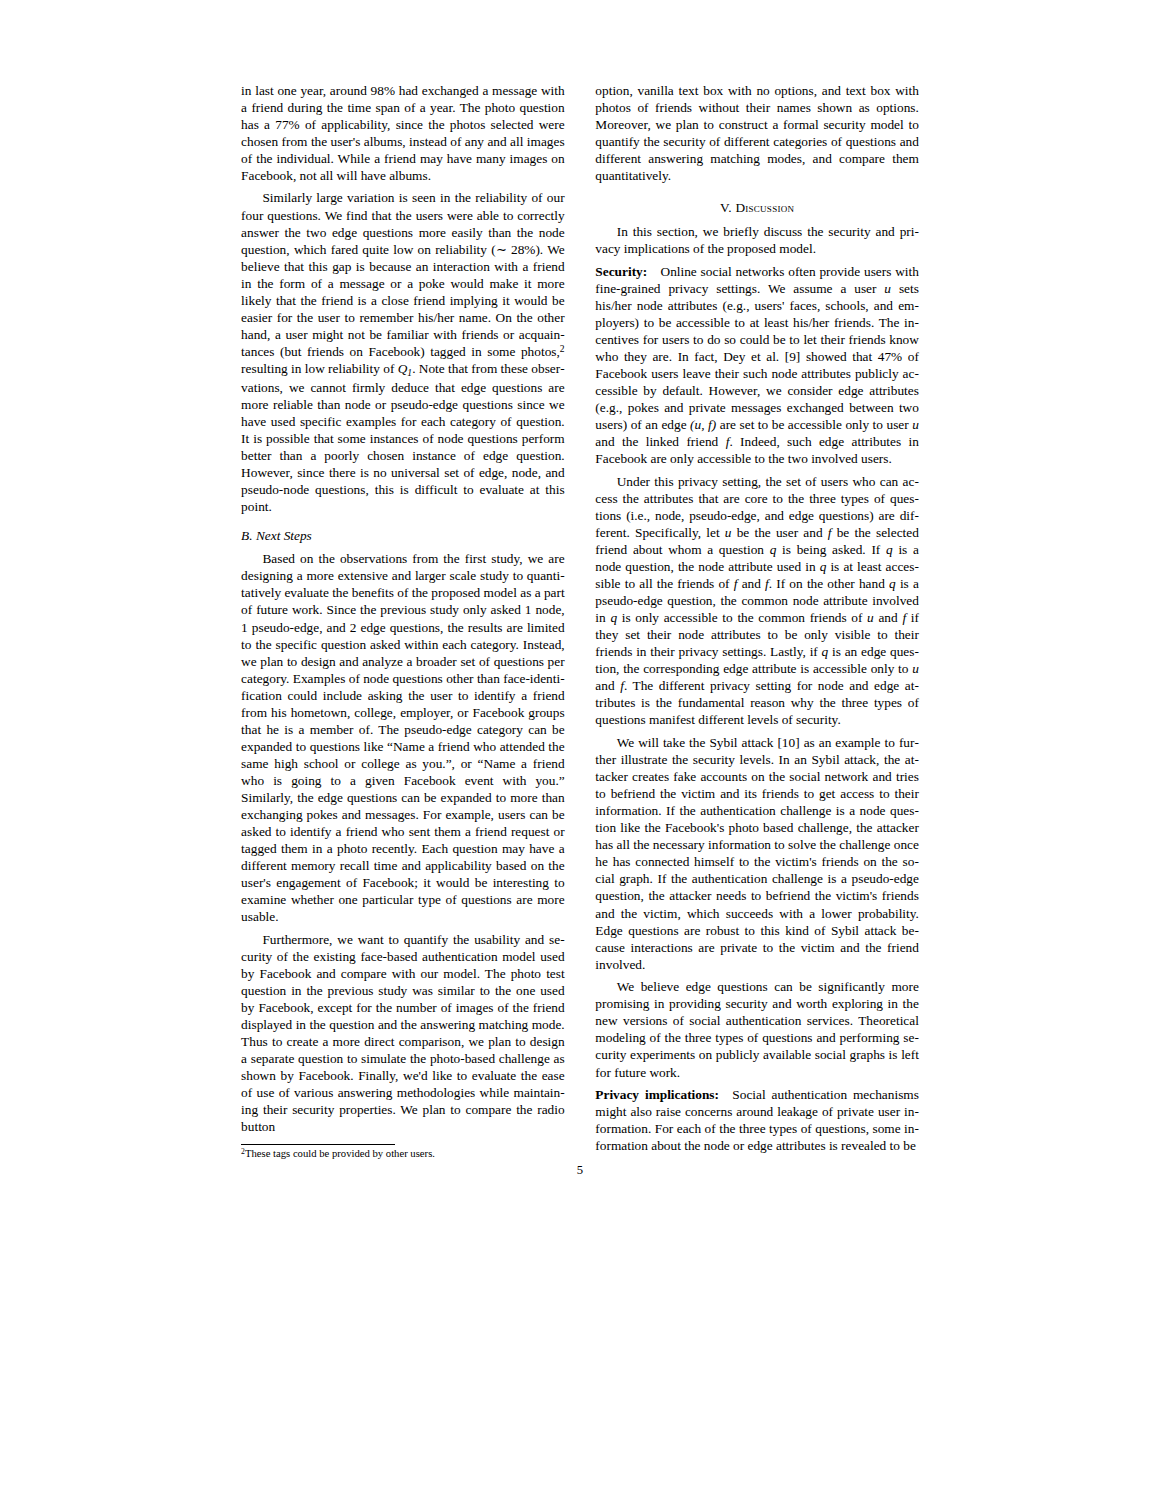in last one year, around 98% had exchanged a message with a friend during the time span of a year. The photo question has a 77% of applicability, since the photos selected were chosen from the user's albums, instead of any and all images of the individual. While a friend may have many images on Facebook, not all will have albums.
Similarly large variation is seen in the reliability of our four questions. We find that the users were able to correctly answer the two edge questions more easily than the node question, which fared quite low on reliability (∼ 28%). We believe that this gap is because an interaction with a friend in the form of a message or a poke would make it more likely that the friend is a close friend implying it would be easier for the user to remember his/her name. On the other hand, a user might not be familiar with friends or acquaintances (but friends on Facebook) tagged in some photos,2 resulting in low reliability of Q1. Note that from these observations, we cannot firmly deduce that edge questions are more reliable than node or pseudo-edge questions since we have used specific examples for each category of question. It is possible that some instances of node questions perform better than a poorly chosen instance of edge question. However, since there is no universal set of edge, node, and pseudo-node questions, this is difficult to evaluate at this point.
B. Next Steps
Based on the observations from the first study, we are designing a more extensive and larger scale study to quantitatively evaluate the benefits of the proposed model as a part of future work. Since the previous study only asked 1 node, 1 pseudo-edge, and 2 edge questions, the results are limited to the specific question asked within each category. Instead, we plan to design and analyze a broader set of questions per category. Examples of node questions other than face-identification could include asking the user to identify a friend from his hometown, college, employer, or Facebook groups that he is a member of. The pseudo-edge category can be expanded to questions like “Name a friend who attended the same high school or college as you.”, or “Name a friend who is going to a given Facebook event with you.” Similarly, the edge questions can be expanded to more than exchanging pokes and messages. For example, users can be asked to identify a friend who sent them a friend request or tagged them in a photo recently. Each question may have a different memory recall time and applicability based on the user's engagement of Facebook; it would be interesting to examine whether one particular type of questions are more usable.
Furthermore, we want to quantify the usability and security of the existing face-based authentication model used by Facebook and compare with our model. The photo test question in the previous study was similar to the one used by Facebook, except for the number of images of the friend displayed in the question and the answering matching mode. Thus to create a more direct comparison, we plan to design a separate question to simulate the photo-based challenge as shown by Facebook. Finally, we'd like to evaluate the ease of use of various answering methodologies while maintaining their security properties. We plan to compare the radio button
2These tags could be provided by other users.
option, vanilla text box with no options, and text box with photos of friends without their names shown as options. Moreover, we plan to construct a formal security model to quantify the security of different categories of questions and different answering matching modes, and compare them quantitatively.
V. Discussion
In this section, we briefly discuss the security and privacy implications of the proposed model.
Security: Online social networks often provide users with fine-grained privacy settings. We assume a user u sets his/her node attributes (e.g., users' faces, schools, and employers) to be accessible to at least his/her friends. The incentives for users to do so could be to let their friends know who they are. In fact, Dey et al. [9] showed that 47% of Facebook users leave their such node attributes publicly accessible by default. However, we consider edge attributes (e.g., pokes and private messages exchanged between two users) of an edge (u, f) are set to be accessible only to user u and the linked friend f. Indeed, such edge attributes in Facebook are only accessible to the two involved users.
Under this privacy setting, the set of users who can access the attributes that are core to the three types of questions (i.e., node, pseudo-edge, and edge questions) are different. Specifically, let u be the user and f be the selected friend about whom a question q is being asked. If q is a node question, the node attribute used in q is at least accessible to all the friends of f and f. If on the other hand q is a pseudo-edge question, the common node attribute involved in q is only accessible to the common friends of u and f if they set their node attributes to be only visible to their friends in their privacy settings. Lastly, if q is an edge question, the corresponding edge attribute is accessible only to u and f. The different privacy setting for node and edge attributes is the fundamental reason why the three types of questions manifest different levels of security.
We will take the Sybil attack [10] as an example to further illustrate the security levels. In an Sybil attack, the attacker creates fake accounts on the social network and tries to befriend the victim and its friends to get access to their information. If the authentication challenge is a node question like the Facebook's photo based challenge, the attacker has all the necessary information to solve the challenge once he has connected himself to the victim's friends on the social graph. If the authentication challenge is a pseudo-edge question, the attacker needs to befriend the victim's friends and the victim, which succeeds with a lower probability. Edge questions are robust to this kind of Sybil attack because interactions are private to the victim and the friend involved.
We believe edge questions can be significantly more promising in providing security and worth exploring in the new versions of social authentication services. Theoretical modeling of the three types of questions and performing security experiments on publicly available social graphs is left for future work.
Privacy implications: Social authentication mechanisms might also raise concerns around leakage of private user information. For each of the three types of questions, some information about the node or edge attributes is revealed to be
5